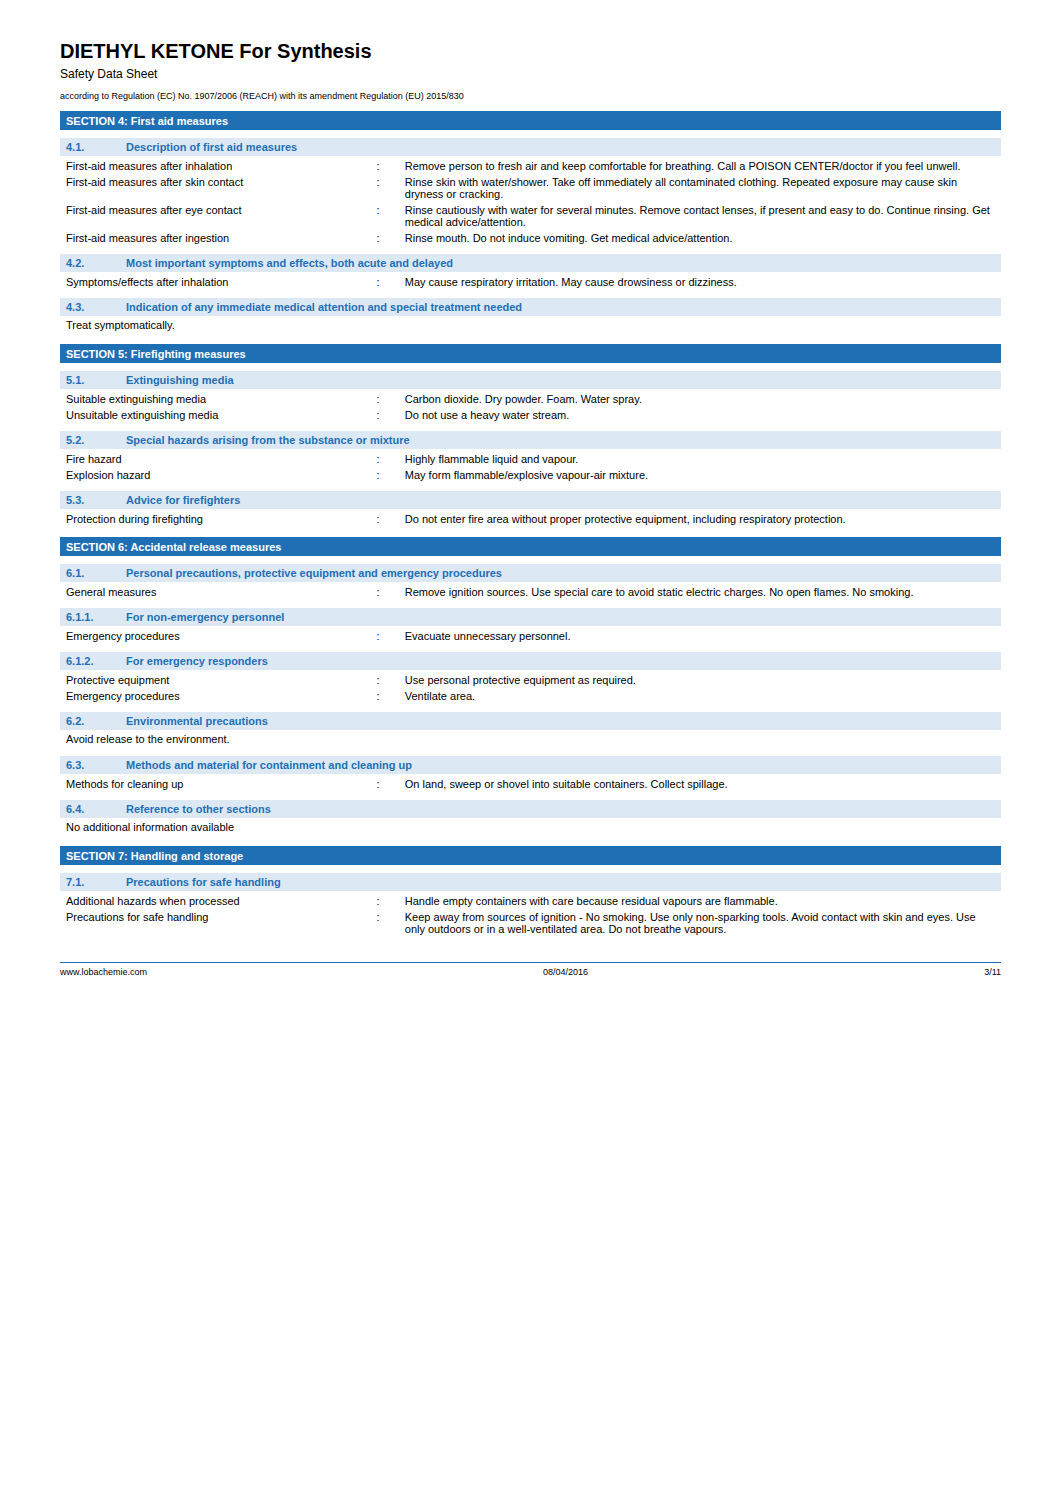DIETHYL KETONE For Synthesis
Safety Data Sheet
according to Regulation (EC) No. 1907/2006 (REACH) with its amendment Regulation (EU) 2015/830
SECTION 4: First aid measures
4.1. Description of first aid measures
| First-aid measures after inhalation | : | Remove person to fresh air and keep comfortable for breathing. Call a POISON CENTER/doctor if you feel unwell. |
| First-aid measures after skin contact | : | Rinse skin with water/shower. Take off immediately all contaminated clothing. Repeated exposure may cause skin dryness or cracking. |
| First-aid measures after eye contact | : | Rinse cautiously with water for several minutes. Remove contact lenses, if present and easy to do. Continue rinsing. Get medical advice/attention. |
| First-aid measures after ingestion | : | Rinse mouth. Do not induce vomiting. Get medical advice/attention. |
4.2. Most important symptoms and effects, both acute and delayed
| Symptoms/effects after inhalation | : | May cause respiratory irritation. May cause drowsiness or dizziness. |
4.3. Indication of any immediate medical attention and special treatment needed
Treat symptomatically.
SECTION 5: Firefighting measures
5.1. Extinguishing media
| Suitable extinguishing media | : | Carbon dioxide. Dry powder. Foam. Water spray. |
| Unsuitable extinguishing media | : | Do not use a heavy water stream. |
5.2. Special hazards arising from the substance or mixture
| Fire hazard | : | Highly flammable liquid and vapour. |
| Explosion hazard | : | May form flammable/explosive vapour-air mixture. |
5.3. Advice for firefighters
| Protection during firefighting | : | Do not enter fire area without proper protective equipment, including respiratory protection. |
SECTION 6: Accidental release measures
6.1. Personal precautions, protective equipment and emergency procedures
| General measures | : | Remove ignition sources. Use special care to avoid static electric charges. No open flames. No smoking. |
6.1.1. For non-emergency personnel
| Emergency procedures | : | Evacuate unnecessary personnel. |
6.1.2. For emergency responders
| Protective equipment | : | Use personal protective equipment as required. |
| Emergency procedures | : | Ventilate area. |
6.2. Environmental precautions
Avoid release to the environment.
6.3. Methods and material for containment and cleaning up
| Methods for cleaning up | : | On land, sweep or shovel into suitable containers. Collect spillage. |
6.4. Reference to other sections
No additional information available
SECTION 7: Handling and storage
7.1. Precautions for safe handling
| Additional hazards when processed | : | Handle empty containers with care because residual vapours are flammable. |
| Precautions for safe handling | : | Keep away from sources of ignition - No smoking. Use only non-sparking tools. Avoid contact with skin and eyes. Use only outdoors or in a well-ventilated area. Do not breathe vapours. |
www.lobachemie.com 08/04/2016 3/11